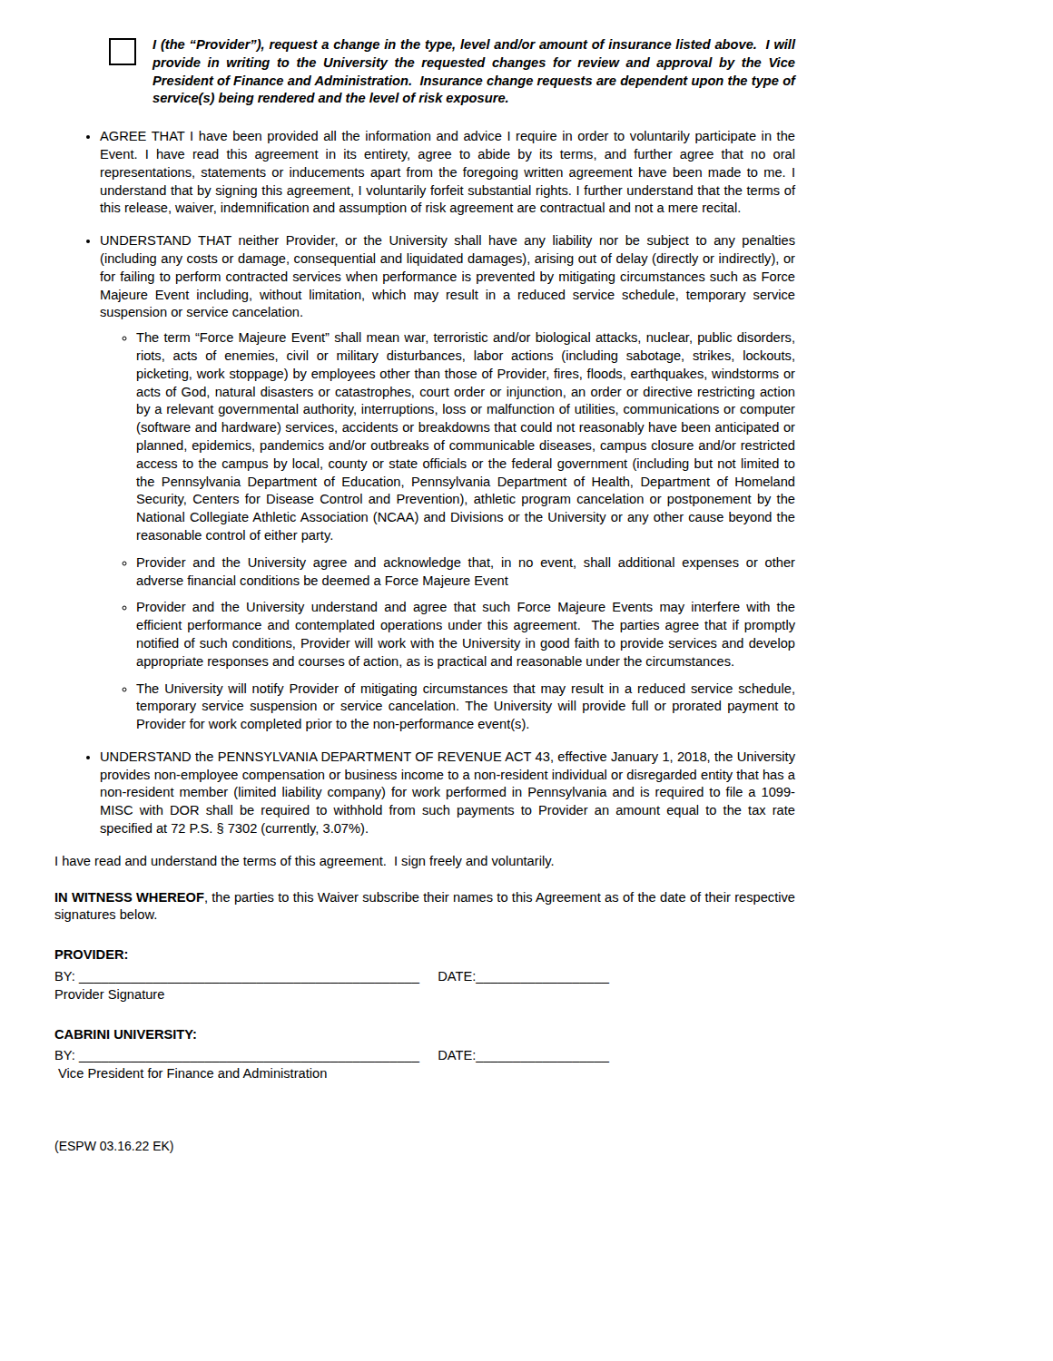I (the “Provider”), request a change in the type, level and/or amount of insurance listed above. I will provide in writing to the University the requested changes for review and approval by the Vice President of Finance and Administration. Insurance change requests are dependent upon the type of service(s) being rendered and the level of risk exposure.
AGREE THAT I have been provided all the information and advice I require in order to voluntarily participate in the Event. I have read this agreement in its entirety, agree to abide by its terms, and further agree that no oral representations, statements or inducements apart from the foregoing written agreement have been made to me. I understand that by signing this agreement, I voluntarily forfeit substantial rights. I further understand that the terms of this release, waiver, indemnification and assumption of risk agreement are contractual and not a mere recital.
UNDERSTAND THAT neither Provider, or the University shall have any liability nor be subject to any penalties (including any costs or damage, consequential and liquidated damages), arising out of delay (directly or indirectly), or for failing to perform contracted services when performance is prevented by mitigating circumstances such as Force Majeure Event including, without limitation, which may result in a reduced service schedule, temporary service suspension or service cancelation.
The term “Force Majeure Event” shall mean war, terroristic and/or biological attacks, nuclear, public disorders, riots, acts of enemies, civil or military disturbances, labor actions (including sabotage, strikes, lockouts, picketing, work stoppage) by employees other than those of Provider, fires, floods, earthquakes, windstorms or acts of God, natural disasters or catastrophes, court order or injunction, an order or directive restricting action by a relevant governmental authority, interruptions, loss or malfunction of utilities, communications or computer (software and hardware) services, accidents or breakdowns that could not reasonably have been anticipated or planned, epidemics, pandemics and/or outbreaks of communicable diseases, campus closure and/or restricted access to the campus by local, county or state officials or the federal government (including but not limited to the Pennsylvania Department of Education, Pennsylvania Department of Health, Department of Homeland Security, Centers for Disease Control and Prevention), athletic program cancelation or postponement by the National Collegiate Athletic Association (NCAA) and Divisions or the University or any other cause beyond the reasonable control of either party.
Provider and the University agree and acknowledge that, in no event, shall additional expenses or other adverse financial conditions be deemed a Force Majeure Event
Provider and the University understand and agree that such Force Majeure Events may interfere with the efficient performance and contemplated operations under this agreement. The parties agree that if promptly notified of such conditions, Provider will work with the University in good faith to provide services and develop appropriate responses and courses of action, as is practical and reasonable under the circumstances.
The University will notify Provider of mitigating circumstances that may result in a reduced service schedule, temporary service suspension or service cancelation. The University will provide full or prorated payment to Provider for work completed prior to the non-performance event(s).
UNDERSTAND the PENNSYLVANIA DEPARTMENT OF REVENUE ACT 43, effective January 1, 2018, the University provides non-employee compensation or business income to a non-resident individual or disregarded entity that has a non-resident member (limited liability company) for work performed in Pennsylvania and is required to file a 1099-MISC with DOR shall be required to withhold from such payments to Provider an amount equal to the tax rate specified at 72 P.S. § 7302 (currently, 3.07%).
I have read and understand the terms of this agreement. I sign freely and voluntarily.
IN WITNESS WHEREOF, the parties to this Waiver subscribe their names to this Agreement as of the date of their respective signatures below.
PROVIDER:
BY: ______________________________________________ DATE:__________________
Provider Signature
CABRINI UNIVERSITY:
BY: ______________________________________________ DATE:__________________
Vice President for Finance and Administration
(ESPW 03.16.22 EK)